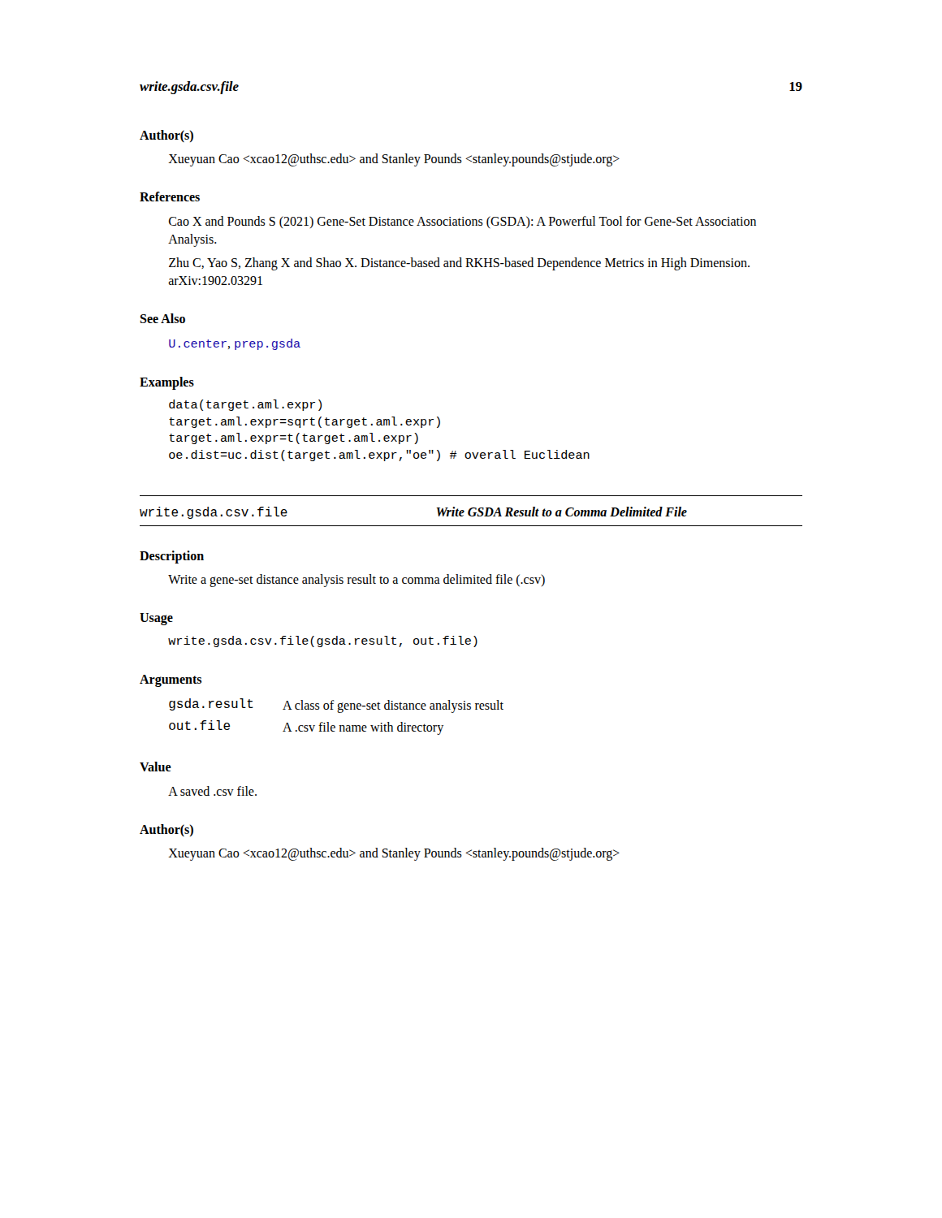write.gsda.csv.file 19
Author(s)
Xueyuan Cao <xcao12@uthsc.edu> and Stanley Pounds <stanley.pounds@stjude.org>
References
Cao X and Pounds S (2021) Gene-Set Distance Associations (GSDA): A Powerful Tool for Gene-Set Association Analysis.
Zhu C, Yao S, Zhang X and Shao X. Distance-based and RKHS-based Dependence Metrics in High Dimension. arXiv:1902.03291
See Also
U.center, prep.gsda
Examples
data(target.aml.expr)
target.aml.expr=sqrt(target.aml.expr)
target.aml.expr=t(target.aml.expr)
oe.dist=uc.dist(target.aml.expr,"oe") # overall Euclidean
write.gsda.csv.file Write GSDA Result to a Comma Delimited File
Description
Write a gene-set distance analysis result to a comma delimited file (.csv)
Usage
write.gsda.csv.file(gsda.result, out.file)
Arguments
| gsda.result | A class of gene-set distance analysis result |
| out.file | A .csv file name with directory |
Value
A saved .csv file.
Author(s)
Xueyuan Cao <xcao12@uthsc.edu> and Stanley Pounds <stanley.pounds@stjude.org>